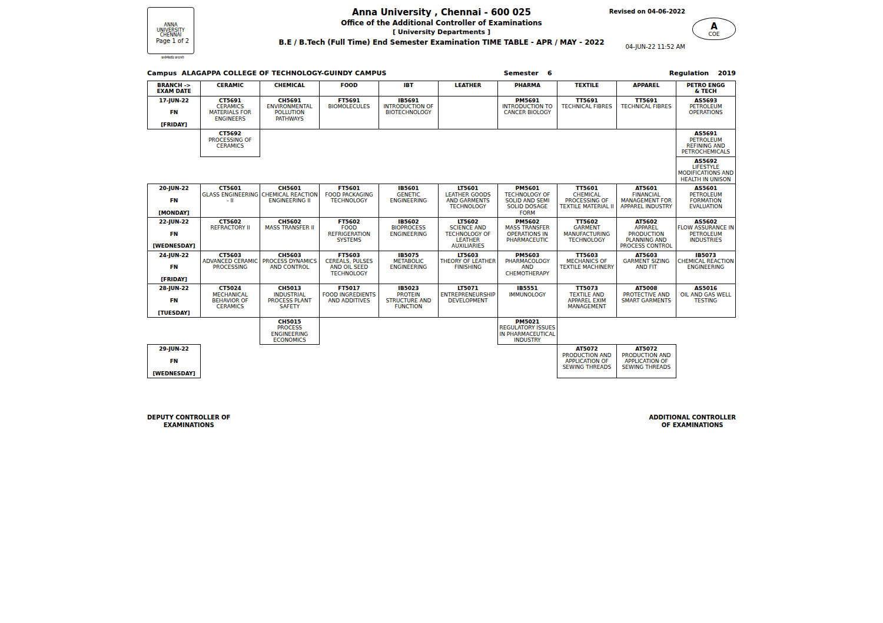ANNA
UNIVERSITY
CHENNAI
कर्मण्येवाधिकारस्ते
ACOE
Revised on 04-06-2022
Anna University , Chennai - 600 025
Office of the Additional Controller of Examinations
[ University Departments ]
B.E / B.Tech (Full Time) End Semester Examination TIME TABLE - APR / MAY - 2022
04-JUN-22 11:52 AM
Page 1 of 2
Campus ALAGAPPA COLLEGE OF TECHNOLOGY-GUINDY CAMPUS
Semester 6
Regulation 2019
| BRANCH -> EXAM DATE | CERAMIC | CHEMICAL | FOOD | IBT | LEATHER | PHARMA | TEXTILE | APPAREL | PETRO ENGG & TECH |
| --- | --- | --- | --- | --- | --- | --- | --- | --- | --- |
| 17-JUN-22 FN [FRIDAY] | CT5691 CERAMICS MATERIALS FOR ENGINEERS | CH5691 ENVIRONMENTAL POLLUTION PATHWAYS | FT5691 BIOMOLECULES | IB5691 INTRODUCTION OF BIOTECHNOLOGY | | PM5691 INTRODUCTION TO CANCER BIOLOGY | TT5691 TECHNICAL FIBRES | TT5691 TECHNICAL FIBRES | AS5693 PETROLEUM OPERATIONS |
| | CT5692 PROCESSING OF CERAMICS | | | | | | | | AS5691 PETROLEUM REFINING AND PETROCHEMICALS |
| | | | | | | | | | AS5692 LIFESTYLE MODIFICATIONS AND HEALTH IN UNISON |
| 20-JUN-22 FN [MONDAY] | CT5601 GLASS ENGINEERING - II | CH5601 CHEMICAL REACTION ENGINEERING II | FT5601 FOOD PACKAGING TECHNOLOGY | IB5601 GENETIC ENGINEERING | LT5601 LEATHER GOODS AND GARMENTS TECHNOLOGY | PM5601 TECHNOLOGY OF SOLID AND SEMI SOLID DOSAGE FORM | TT5601 CHEMICAL PROCESSING OF TEXTILE MATERIAL II | AT5601 FINANCIAL MANAGEMENT FOR APPAREL INDUSTRY | AS5601 PETROLEUM FORMATION EVALUATION |
| 22-JUN-22 FN [WEDNESDAY] | CT5602 REFRACTORY II | CH5602 MASS TRANSFER II | FT5602 FOOD REFRIGERATION SYSTEMS | IB5602 BIOPROCESS ENGINEERING | LT5602 SCIENCE AND TECHNOLOGY OF LEATHER AUXILIARIES | PM5602 MASS TRANSFER OPERATIONS IN PHARMACEUTIC | TT5602 GARMENT MANUFACTURING TECHNOLOGY | AT5602 APPAREL PRODUCTION PLANNING AND PROCESS CONTROL | AS5602 FLOW ASSURANCE IN PETROLEUM INDUSTRIES |
| 24-JUN-22 FN [FRIDAY] | CT5603 ADVANCED CERAMIC PROCESSING | CH5603 PROCESS DYNAMICS AND CONTROL | FT5603 CEREALS, PULSES AND OIL SEED TECHNOLOGY | IB5075 METABOLIC ENGINEERING | LT5603 THEORY OF LEATHER FINISHING | PM5603 PHARMACOLOGY AND CHEMOTHERAPY | TT5603 MECHANICS OF TEXTILE MACHINERY | AT5603 GARMENT SIZING AND FIT | IB5073 CHEMICAL REACTION ENGINEERING |
| 28-JUN-22 FN [TUESDAY] | CT5024 MECHANICAL BEHAVIOR OF CERAMICS | CH5013 INDUSTRIAL PROCESS PLANT SAFETY | FT5017 FOOD INGREDIENTS AND ADDITIVES | IB5023 PROTEIN STRUCTURE AND FUNCTION | LT5071 ENTREPRENEURSHIP DEVELOPMENT | IB5551 IMMUNOLOGY | TT5073 TEXTILE AND APPAREL EXIM MANAGEMENT | AT5008 PROTECTIVE AND SMART GARMENTS | AS5016 OIL AND GAS WELL TESTING |
| | | CH5015 PROCESS ENGINEERING ECONOMICS | | | | PM5021 REGULATORY ISSUES IN PHARMACEUTICAL INDUSTRY | | | |
| 29-JUN-22 FN [WEDNESDAY] | | | | | | | AT5072 PRODUCTION AND APPLICATION OF SEWING THREADS | AT5072 PRODUCTION AND APPLICATION OF SEWING THREADS | |
DEPUTY CONTROLLER OF
EXAMINATIONS
ADDITIONAL CONTROLLER
OF EXAMINATIONS